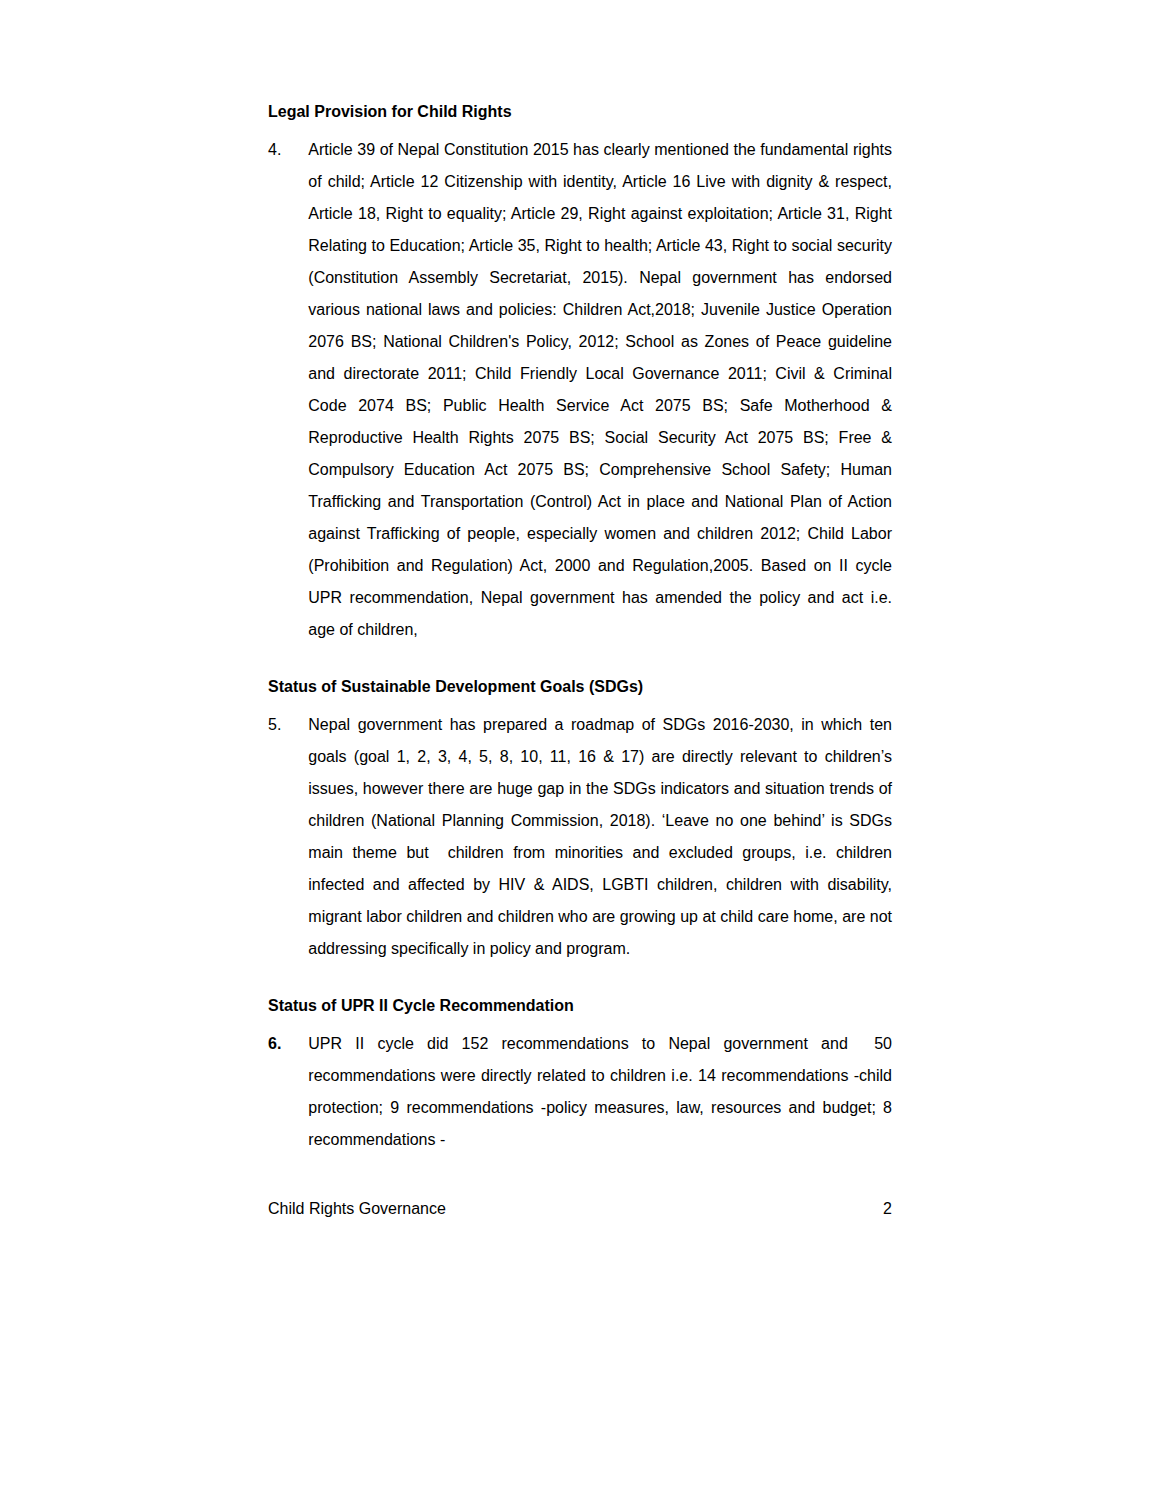Legal Provision for Child Rights
4. Article 39 of Nepal Constitution 2015 has clearly mentioned the fundamental rights of child; Article 12 Citizenship with identity, Article 16 Live with dignity & respect, Article 18, Right to equality; Article 29, Right against exploitation; Article 31, Right Relating to Education; Article 35, Right to health; Article 43, Right to social security (Constitution Assembly Secretariat, 2015). Nepal government has endorsed various national laws and policies: Children Act,2018; Juvenile Justice Operation 2076 BS; National Children's Policy, 2012; School as Zones of Peace guideline and directorate 2011; Child Friendly Local Governance 2011; Civil & Criminal Code 2074 BS; Public Health Service Act 2075 BS; Safe Motherhood & Reproductive Health Rights 2075 BS; Social Security Act 2075 BS; Free & Compulsory Education Act 2075 BS; Comprehensive School Safety; Human Trafficking and Transportation (Control) Act in place and National Plan of Action against Trafficking of people, especially women and children 2012; Child Labor (Prohibition and Regulation) Act, 2000 and Regulation,2005. Based on II cycle UPR recommendation, Nepal government has amended the policy and act i.e. age of children,
Status of Sustainable Development Goals (SDGs)
5. Nepal government has prepared a roadmap of SDGs 2016-2030, in which ten goals (goal 1, 2, 3, 4, 5, 8, 10, 11, 16 & 17) are directly relevant to children’s issues, however there are huge gap in the SDGs indicators and situation trends of children (National Planning Commission, 2018). ‘Leave no one behind’ is SDGs main theme but children from minorities and excluded groups, i.e. children infected and affected by HIV & AIDS, LGBTI children, children with disability, migrant labor children and children who are growing up at child care home, are not addressing specifically in policy and program.
Status of UPR II Cycle Recommendation
6. UPR II cycle did 152 recommendations to Nepal government and 50 recommendations were directly related to children i.e. 14 recommendations -child protection; 9 recommendations -policy measures, law, resources and budget; 8 recommendations -
Child Rights Governance
2